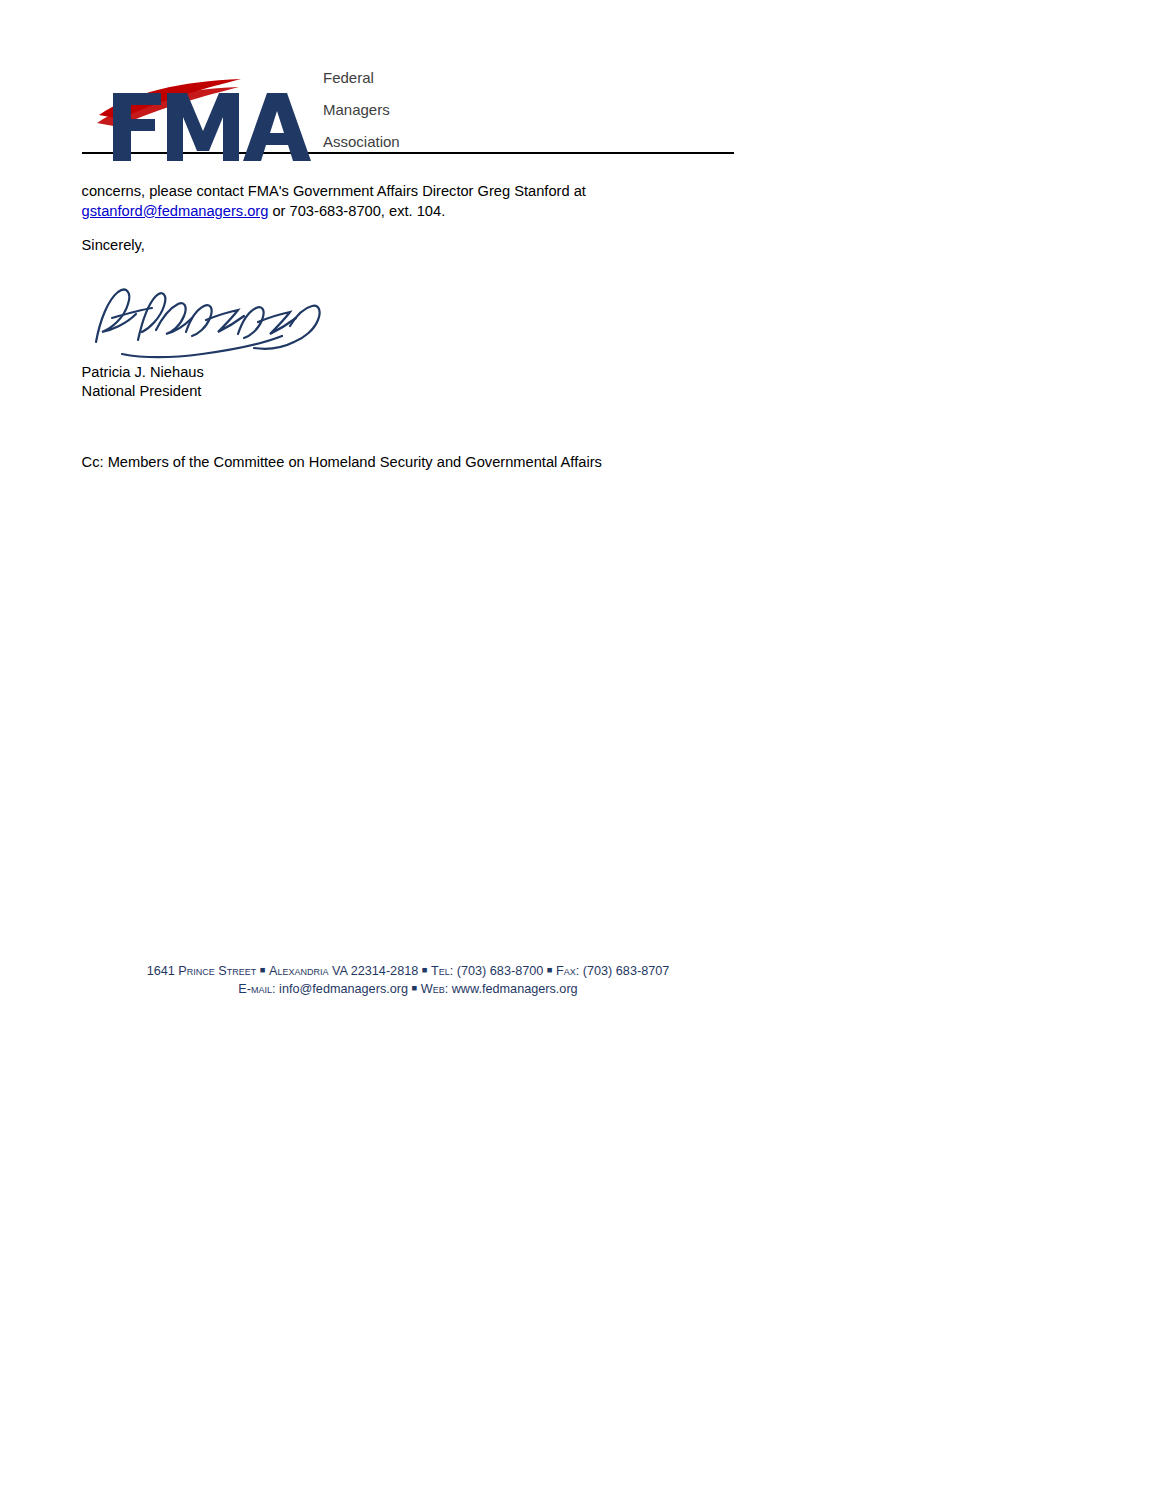Federal Managers Association
concerns, please contact FMA's Government Affairs Director Greg Stanford at gstanford@fedmanagers.org or 703-683-8700, ext. 104.
Sincerely,
Patricia J. Niehaus
National President
Cc: Members of the Committee on Homeland Security and Governmental Affairs
1641 Prince Street ■ Alexandria VA 22314-2818 ■ Tel: (703) 683-8700 ■ Fax: (703) 683-8707
E-mail: info@fedmanagers.org ■ Web: www.fedmanagers.org